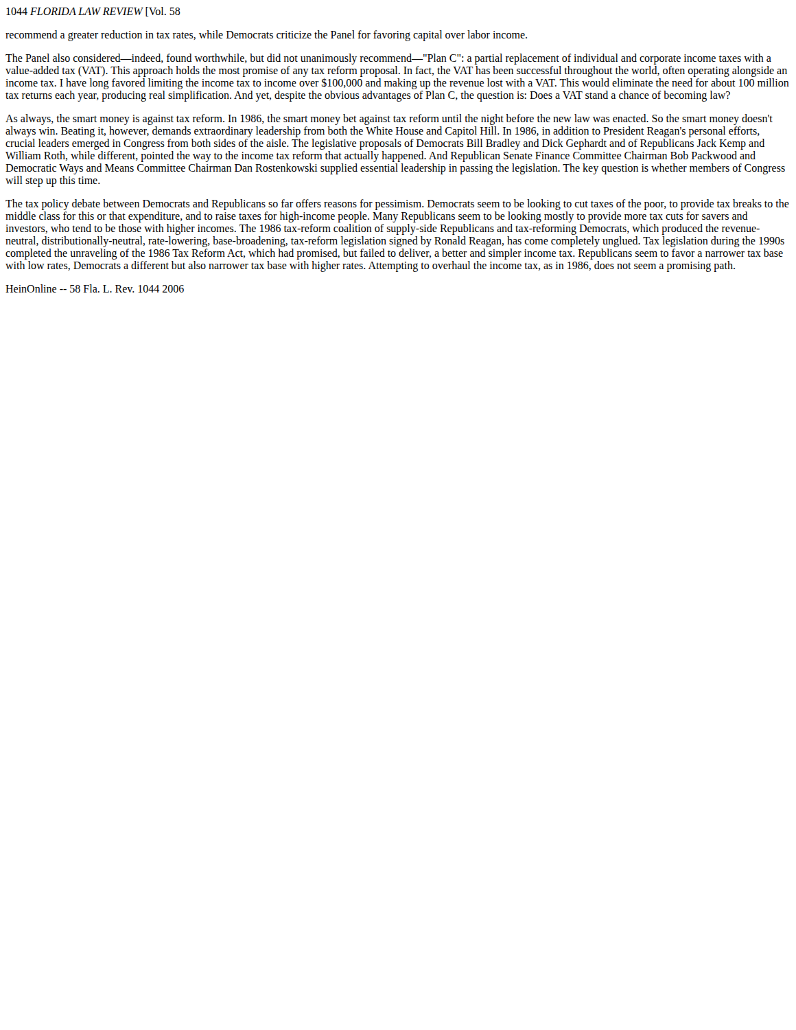1044 FLORIDA LAW REVIEW [Vol. 58
recommend a greater reduction in tax rates, while Democrats criticize the Panel for favoring capital over labor income.
The Panel also considered—indeed, found worthwhile, but did not unanimously recommend—"Plan C": a partial replacement of individual and corporate income taxes with a value-added tax (VAT). This approach holds the most promise of any tax reform proposal. In fact, the VAT has been successful throughout the world, often operating alongside an income tax. I have long favored limiting the income tax to income over $100,000 and making up the revenue lost with a VAT. This would eliminate the need for about 100 million tax returns each year, producing real simplification. And yet, despite the obvious advantages of Plan C, the question is: Does a VAT stand a chance of becoming law?
As always, the smart money is against tax reform. In 1986, the smart money bet against tax reform until the night before the new law was enacted. So the smart money doesn't always win. Beating it, however, demands extraordinary leadership from both the White House and Capitol Hill. In 1986, in addition to President Reagan's personal efforts, crucial leaders emerged in Congress from both sides of the aisle. The legislative proposals of Democrats Bill Bradley and Dick Gephardt and of Republicans Jack Kemp and William Roth, while different, pointed the way to the income tax reform that actually happened. And Republican Senate Finance Committee Chairman Bob Packwood and Democratic Ways and Means Committee Chairman Dan Rostenkowski supplied essential leadership in passing the legislation. The key question is whether members of Congress will step up this time.
The tax policy debate between Democrats and Republicans so far offers reasons for pessimism. Democrats seem to be looking to cut taxes of the poor, to provide tax breaks to the middle class for this or that expenditure, and to raise taxes for high-income people. Many Republicans seem to be looking mostly to provide more tax cuts for savers and investors, who tend to be those with higher incomes. The 1986 tax-reform coalition of supply-side Republicans and tax-reforming Democrats, which produced the revenue-neutral, distributionally-neutral, rate-lowering, base-broadening, tax-reform legislation signed by Ronald Reagan, has come completely unglued. Tax legislation during the 1990s completed the unraveling of the 1986 Tax Reform Act, which had promised, but failed to deliver, a better and simpler income tax. Republicans seem to favor a narrower tax base with low rates, Democrats a different but also narrower tax base with higher rates. Attempting to overhaul the income tax, as in 1986, does not seem a promising path.
HeinOnline -- 58 Fla. L. Rev. 1044 2006